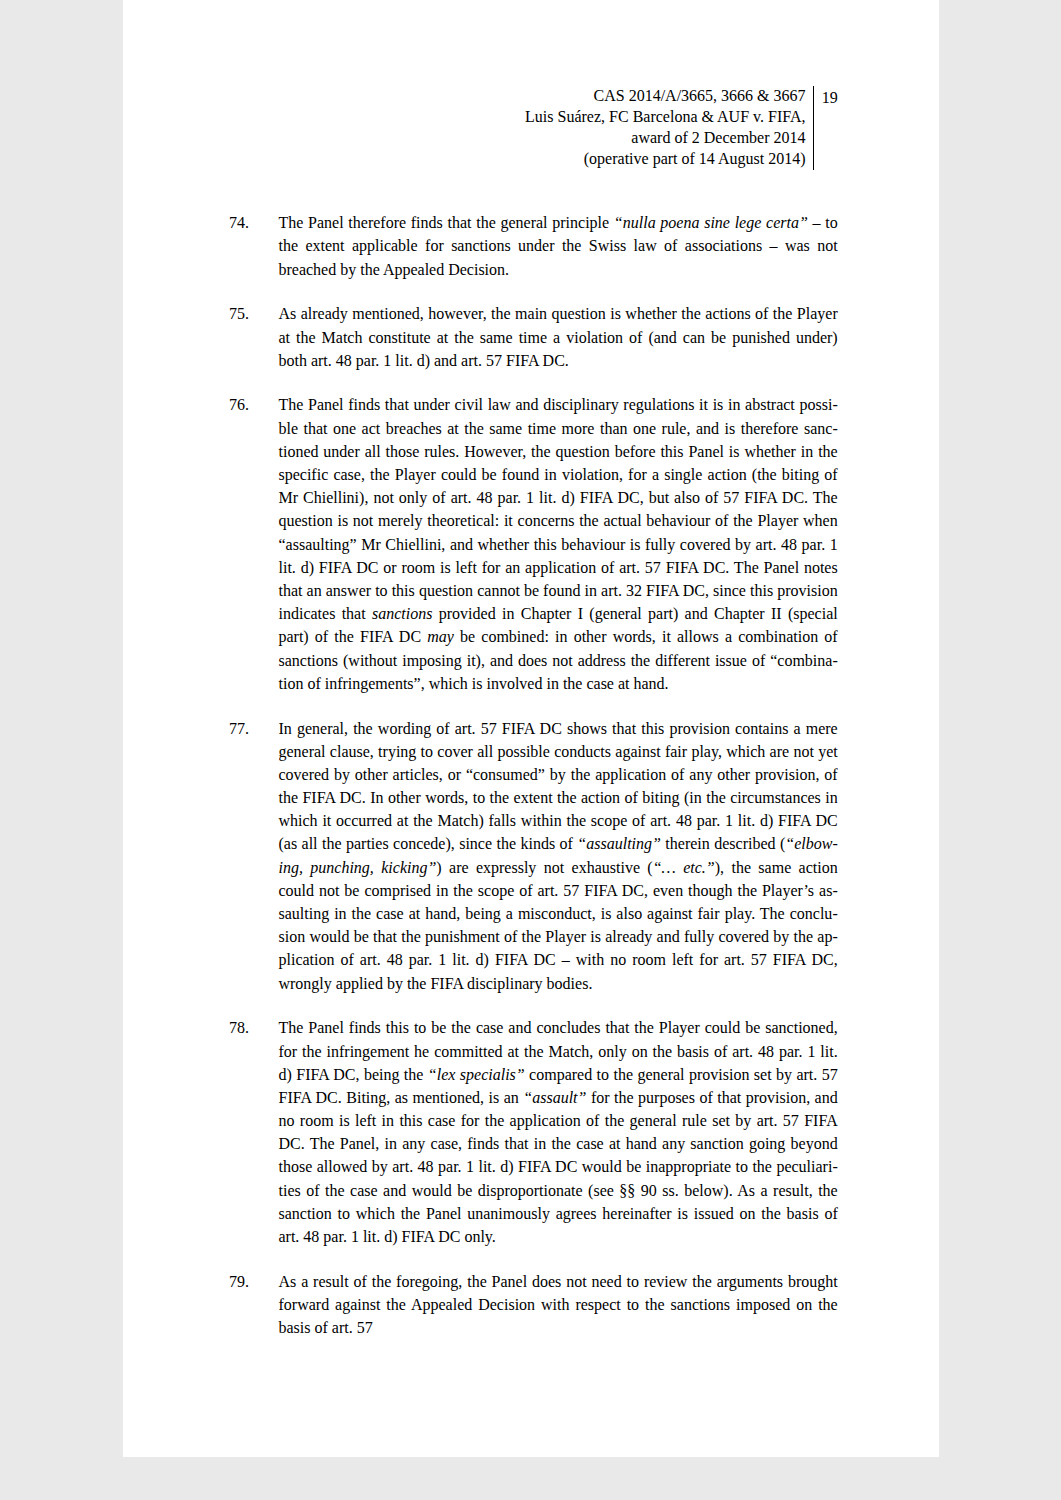CAS 2014/A/3665, 3666 & 3667
Luis Suárez, FC Barcelona & AUF v. FIFA,
award of 2 December 2014
(operative part of 14 August 2014)
19
74. The Panel therefore finds that the general principle “nulla poena sine lege certa” – to the extent applicable for sanctions under the Swiss law of associations – was not breached by the Appealed Decision.
75. As already mentioned, however, the main question is whether the actions of the Player at the Match constitute at the same time a violation of (and can be punished under) both art. 48 par. 1 lit. d) and art. 57 FIFA DC.
76. The Panel finds that under civil law and disciplinary regulations it is in abstract possible that one act breaches at the same time more than one rule, and is therefore sanctioned under all those rules. However, the question before this Panel is whether in the specific case, the Player could be found in violation, for a single action (the biting of Mr Chiellini), not only of art. 48 par. 1 lit. d) FIFA DC, but also of 57 FIFA DC. The question is not merely theoretical: it concerns the actual behaviour of the Player when “assaulting” Mr Chiellini, and whether this behaviour is fully covered by art. 48 par. 1 lit. d) FIFA DC or room is left for an application of art. 57 FIFA DC. The Panel notes that an answer to this question cannot be found in art. 32 FIFA DC, since this provision indicates that sanctions provided in Chapter I (general part) and Chapter II (special part) of the FIFA DC may be combined: in other words, it allows a combination of sanctions (without imposing it), and does not address the different issue of “combination of infringements”, which is involved in the case at hand.
77. In general, the wording of art. 57 FIFA DC shows that this provision contains a mere general clause, trying to cover all possible conducts against fair play, which are not yet covered by other articles, or “consumed” by the application of any other provision, of the FIFA DC. In other words, to the extent the action of biting (in the circumstances in which it occurred at the Match) falls within the scope of art. 48 par. 1 lit. d) FIFA DC (as all the parties concede), since the kinds of “assaulting” therein described (“elbowing, punching, kicking”) are expressly not exhaustive (“… etc.”), the same action could not be comprised in the scope of art. 57 FIFA DC, even though the Player’s assaulting in the case at hand, being a misconduct, is also against fair play. The conclusion would be that the punishment of the Player is already and fully covered by the application of art. 48 par. 1 lit. d) FIFA DC – with no room left for art. 57 FIFA DC, wrongly applied by the FIFA disciplinary bodies.
78. The Panel finds this to be the case and concludes that the Player could be sanctioned, for the infringement he committed at the Match, only on the basis of art. 48 par. 1 lit. d) FIFA DC, being the “lex specialis” compared to the general provision set by art. 57 FIFA DC. Biting, as mentioned, is an “assault” for the purposes of that provision, and no room is left in this case for the application of the general rule set by art. 57 FIFA DC. The Panel, in any case, finds that in the case at hand any sanction going beyond those allowed by art. 48 par. 1 lit. d) FIFA DC would be inappropriate to the peculiarities of the case and would be disproportionate (see §§ 90 ss. below). As a result, the sanction to which the Panel unanimously agrees hereinafter is issued on the basis of art. 48 par. 1 lit. d) FIFA DC only.
79. As a result of the foregoing, the Panel does not need to review the arguments brought forward against the Appealed Decision with respect to the sanctions imposed on the basis of art. 57